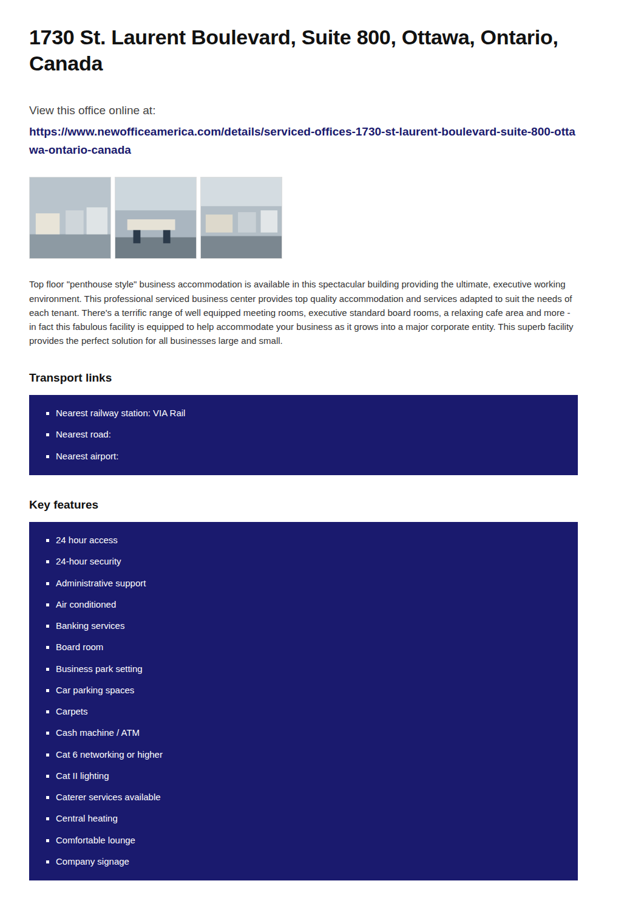1730 St. Laurent Boulevard, Suite 800, Ottawa, Ontario, Canada
View this office online at:
https://www.newofficeamerica.com/details/serviced-offices-1730-st-laurent-boulevard-suite-800-ottawa-ontario-canada
Top floor "penthouse style" business accommodation is available in this spectacular building providing the ultimate, executive working environment. This professional serviced business center provides top quality accommodation and services adapted to suit the needs of each tenant. There's a terrific range of well equipped meeting rooms, executive standard board rooms, a relaxing cafe area and more - in fact this fabulous facility is equipped to help accommodate your business as it grows into a major corporate entity. This superb facility provides the perfect solution for all businesses large and small.
Transport links
Nearest railway station: VIA Rail
Nearest road:
Nearest airport:
Key features
24 hour access
24-hour security
Administrative support
Air conditioned
Banking services
Board room
Business park setting
Car parking spaces
Carpets
Cash machine / ATM
Cat 6 networking or higher
Cat II lighting
Caterer services available
Central heating
Comfortable lounge
Company signage